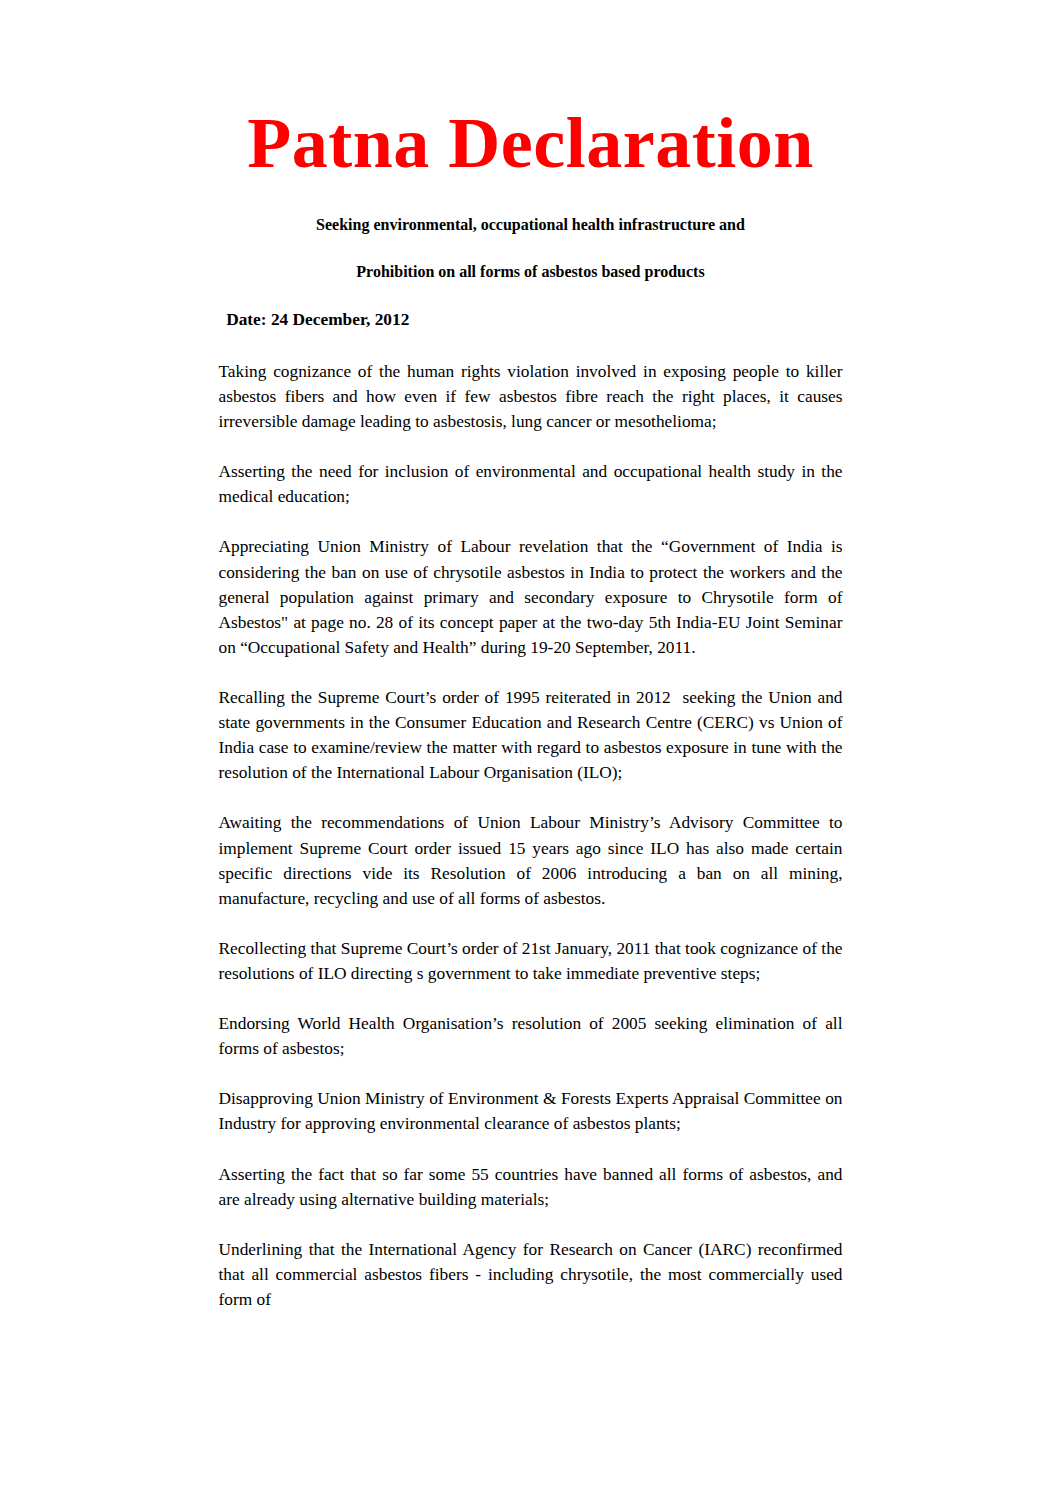Patna Declaration
Seeking environmental, occupational health infrastructure and
Prohibition on all forms of asbestos based products
Date: 24 December, 2012
Taking cognizance of the human rights violation involved in exposing people to killer asbestos fibers and how even if few asbestos fibre reach the right places, it causes irreversible damage leading to asbestosis, lung cancer or mesothelioma;
Asserting the need for inclusion of environmental and occupational health study in the medical education;
Appreciating Union Ministry of Labour revelation that the “Government of India is considering the ban on use of chrysotile asbestos in India to protect the workers and the general population against primary and secondary exposure to Chrysotile form of Asbestos" at page no. 28 of its concept paper at the two-day 5th India-EU Joint Seminar on “Occupational Safety and Health” during 19-20 September, 2011.
Recalling the Supreme Court’s order of 1995 reiterated in 2012 seeking the Union and state governments in the Consumer Education and Research Centre (CERC) vs Union of India case to examine/review the matter with regard to asbestos exposure in tune with the resolution of the International Labour Organisation (ILO);
Awaiting the recommendations of Union Labour Ministry’s Advisory Committee to implement Supreme Court order issued 15 years ago since ILO has also made certain specific directions vide its Resolution of 2006 introducing a ban on all mining, manufacture, recycling and use of all forms of asbestos.
Recollecting that Supreme Court’s order of 21st January, 2011 that took cognizance of the resolutions of ILO directing s government to take immediate preventive steps;
Endorsing World Health Organisation’s resolution of 2005 seeking elimination of all forms of asbestos;
Disapproving Union Ministry of Environment & Forests Experts Appraisal Committee on Industry for approving environmental clearance of asbestos plants;
Asserting the fact that so far some 55 countries have banned all forms of asbestos, and are already using alternative building materials;
Underlining that the International Agency for Research on Cancer (IARC) reconfirmed that all commercial asbestos fibers - including chrysotile, the most commercially used form of